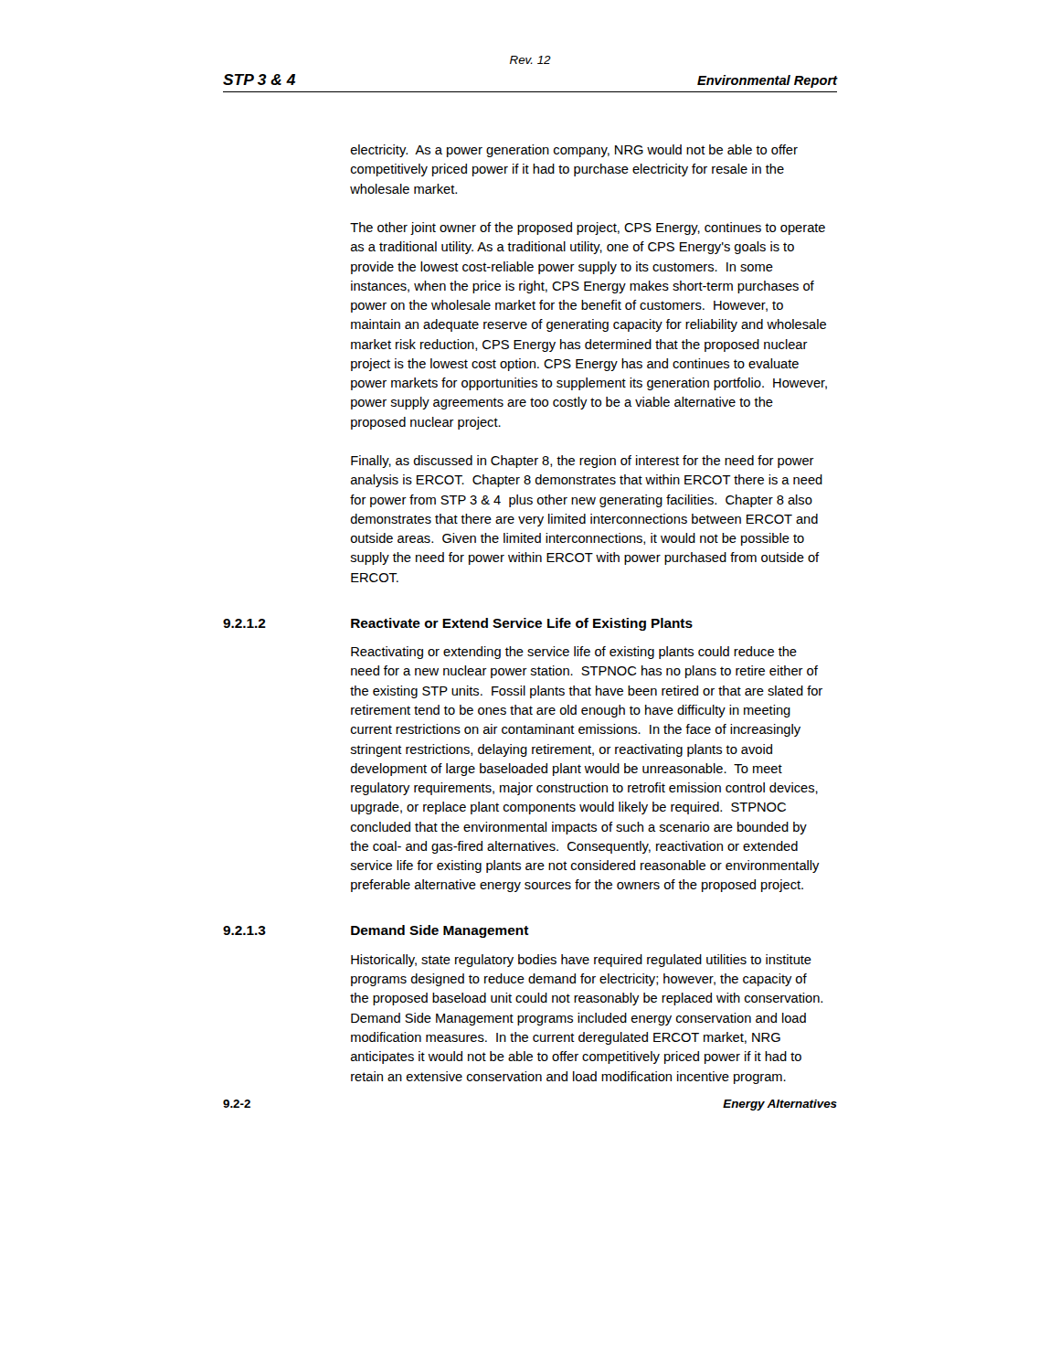Rev. 12
STP 3 & 4 Environmental Report
electricity. As a power generation company, NRG would not be able to offer competitively priced power if it had to purchase electricity for resale in the wholesale market.
The other joint owner of the proposed project, CPS Energy, continues to operate as a traditional utility. As a traditional utility, one of CPS Energy's goals is to provide the lowest cost-reliable power supply to its customers. In some instances, when the price is right, CPS Energy makes short-term purchases of power on the wholesale market for the benefit of customers. However, to maintain an adequate reserve of generating capacity for reliability and wholesale market risk reduction, CPS Energy has determined that the proposed nuclear project is the lowest cost option. CPS Energy has and continues to evaluate power markets for opportunities to supplement its generation portfolio. However, power supply agreements are too costly to be a viable alternative to the proposed nuclear project.
Finally, as discussed in Chapter 8, the region of interest for the need for power analysis is ERCOT. Chapter 8 demonstrates that within ERCOT there is a need for power from STP 3 & 4 plus other new generating facilities. Chapter 8 also demonstrates that there are very limited interconnections between ERCOT and outside areas. Given the limited interconnections, it would not be possible to supply the need for power within ERCOT with power purchased from outside of ERCOT.
9.2.1.2 Reactivate or Extend Service Life of Existing Plants
Reactivating or extending the service life of existing plants could reduce the need for a new nuclear power station. STPNOC has no plans to retire either of the existing STP units. Fossil plants that have been retired or that are slated for retirement tend to be ones that are old enough to have difficulty in meeting current restrictions on air contaminant emissions. In the face of increasingly stringent restrictions, delaying retirement, or reactivating plants to avoid development of large baseloaded plant would be unreasonable. To meet regulatory requirements, major construction to retrofit emission control devices, upgrade, or replace plant components would likely be required. STPNOC concluded that the environmental impacts of such a scenario are bounded by the coal- and gas-fired alternatives. Consequently, reactivation or extended service life for existing plants are not considered reasonable or environmentally preferable alternative energy sources for the owners of the proposed project.
9.2.1.3 Demand Side Management
Historically, state regulatory bodies have required regulated utilities to institute programs designed to reduce demand for electricity; however, the capacity of the proposed baseload unit could not reasonably be replaced with conservation. Demand Side Management programs included energy conservation and load modification measures. In the current deregulated ERCOT market, NRG anticipates it would not be able to offer competitively priced power if it had to retain an extensive conservation and load modification incentive program.
9.2-2 Energy Alternatives